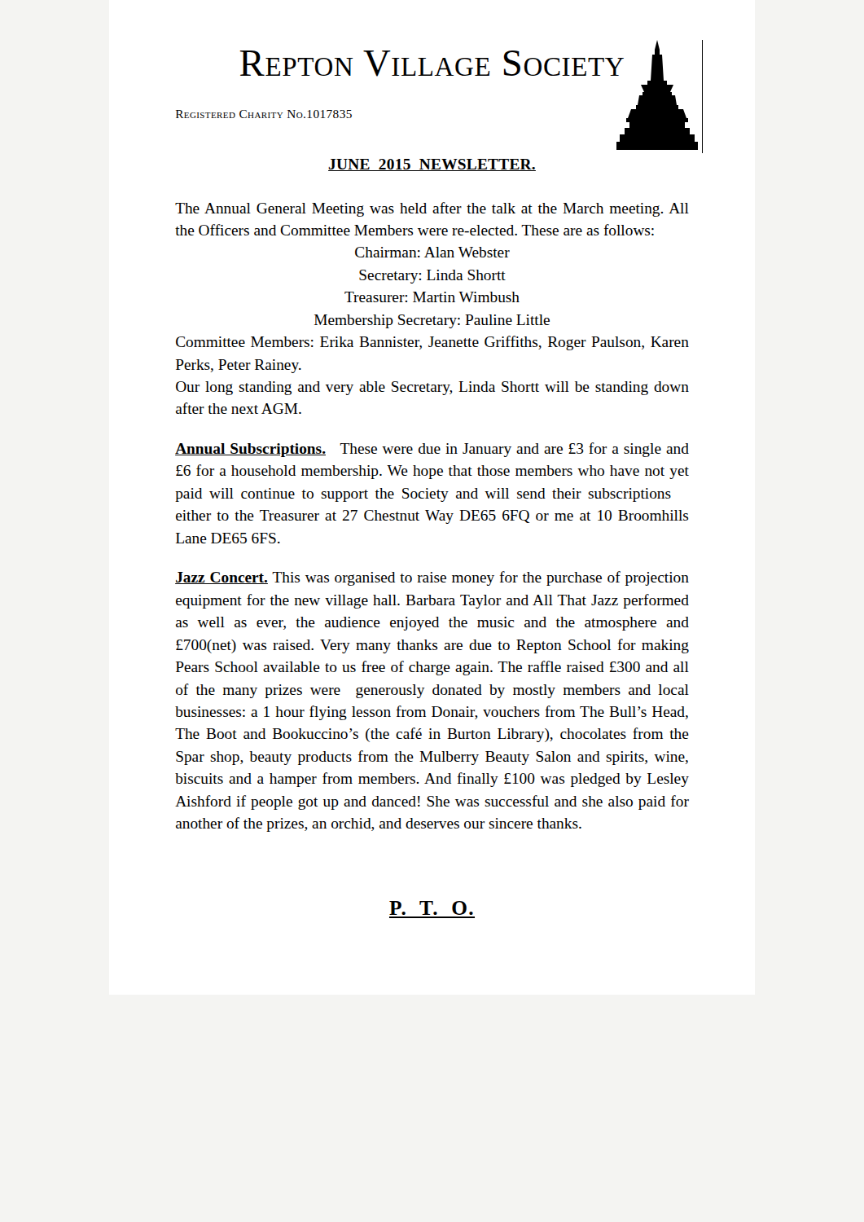Repton Village Society
Registered Charity No.1017835
JUNE 2015 NEWSLETTER.
The Annual General Meeting was held after the talk at the March meeting. All the Officers and Committee Members were re-elected. These are as follows:
Chairman: Alan Webster
Secretary: Linda Shortt
Treasurer: Martin Wimbush
Membership Secretary: Pauline Little
Committee Members: Erika Bannister, Jeanette Griffiths, Roger Paulson, Karen Perks, Peter Rainey.
Our long standing and very able Secretary, Linda Shortt will be standing down after the next AGM.
Annual Subscriptions. These were due in January and are £3 for a single and £6 for a household membership. We hope that those members who have not yet paid will continue to support the Society and will send their subscriptions either to the Treasurer at 27 Chestnut Way DE65 6FQ or me at 10 Broomhills Lane DE65 6FS.
Jazz Concert. This was organised to raise money for the purchase of projection equipment for the new village hall. Barbara Taylor and All That Jazz performed as well as ever, the audience enjoyed the music and the atmosphere and £700(net) was raised. Very many thanks are due to Repton School for making Pears School available to us free of charge again. The raffle raised £300 and all of the many prizes were generously donated by mostly members and local businesses: a 1 hour flying lesson from Donair, vouchers from The Bull’s Head, The Boot and Bookuccino’s (the café in Burton Library), chocolates from the Spar shop, beauty products from the Mulberry Beauty Salon and spirits, wine, biscuits and a hamper from members. And finally £100 was pledged by Lesley Aishford if people got up and danced! She was successful and she also paid for another of the prizes, an orchid, and deserves our sincere thanks.
P. T. O.